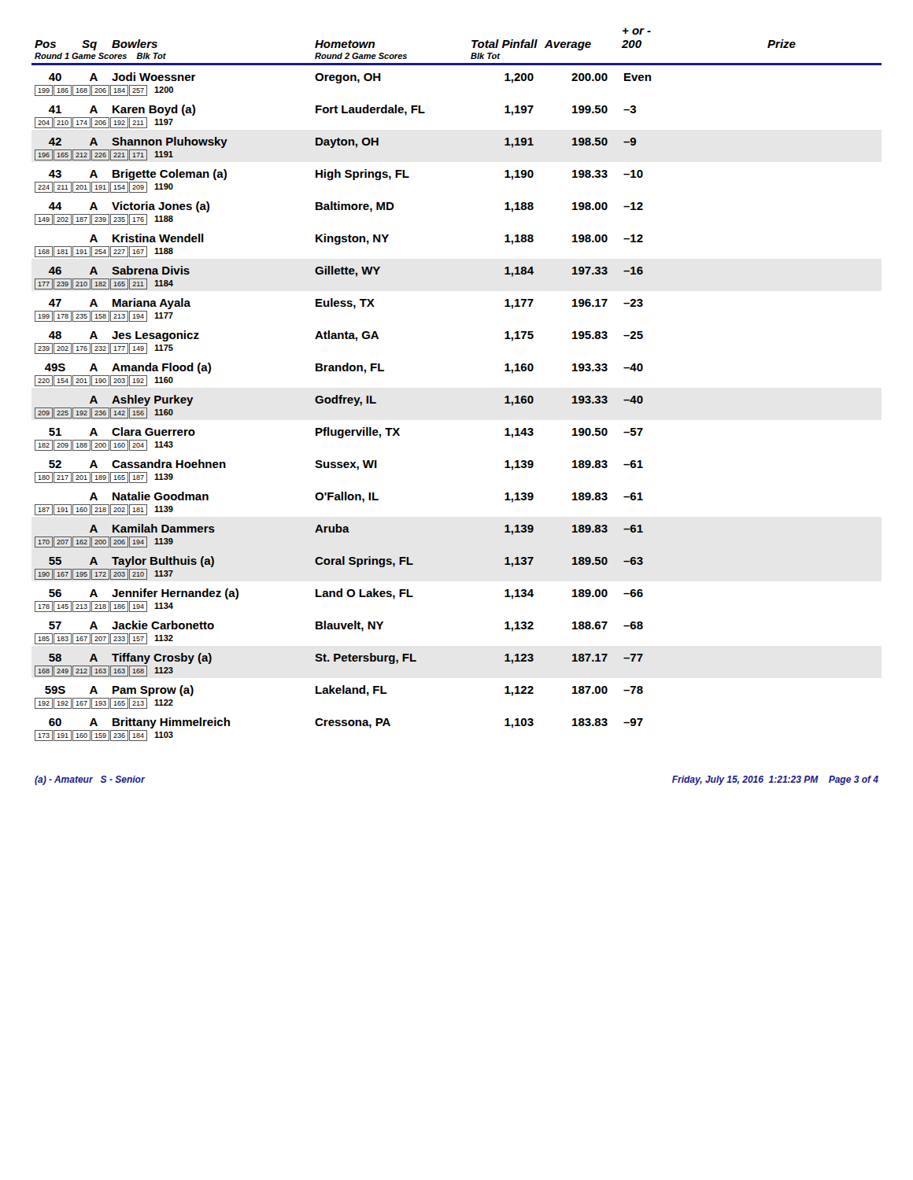| Pos | Sq | Bowlers | Hometown | Total Pinfall | Average | + or - 200 | Prize |
| --- | --- | --- | --- | --- | --- | --- | --- |
| Round 1 Game Scores Blk Tot | Round 2 Game Scores | Blk Tot | | | |
| 40 | A | Jodi Woessner | Oregon, OH | 1,200 | 200.00 | Even | |
| 199 186 168 206 184 257 1200 |
| 41 | A | Karen Boyd (a) | Fort Lauderdale, FL | 1,197 | 199.50 | –3 | |
| 204 210 174 206 192 211 1197 |
| 42 | A | Shannon Pluhowsky | Dayton, OH | 1,191 | 198.50 | –9 | |
| 196 165 212 226 221 171 1191 |
| 43 | A | Brigette Coleman (a) | High Springs, FL | 1,190 | 198.33 | –10 | |
| 224 211 201 191 154 209 1190 |
| 44 | A | Victoria Jones (a) | Baltimore, MD | 1,188 | 198.00 | –12 | |
| 149 202 187 239 235 176 1188 |
| | A | Kristina Wendell | Kingston, NY | 1,188 | 198.00 | –12 | |
| 168 181 191 254 227 167 1188 |
| 46 | A | Sabrena Divis | Gillette, WY | 1,184 | 197.33 | –16 | |
| 177 239 210 182 165 211 1184 |
| 47 | A | Mariana Ayala | Euless, TX | 1,177 | 196.17 | –23 | |
| 199 178 235 158 213 194 1177 |
| 48 | A | Jes Lesagonicz | Atlanta, GA | 1,175 | 195.83 | –25 | |
| 239 202 176 232 177 149 1175 |
| 49S | A | Amanda Flood (a) | Brandon, FL | 1,160 | 193.33 | –40 | |
| 220 154 201 190 203 192 1160 |
| | A | Ashley Purkey | Godfrey, IL | 1,160 | 193.33 | –40 | |
| 209 225 192 236 142 156 1160 |
| 51 | A | Clara Guerrero | Pflugerville, TX | 1,143 | 190.50 | –57 | |
| 182 209 188 200 160 204 1143 |
| 52 | A | Cassandra Hoehnen | Sussex, WI | 1,139 | 189.83 | –61 | |
| 180 217 201 189 165 187 1139 |
| | A | Natalie Goodman | O'Fallon, IL | 1,139 | 189.83 | –61 | |
| 187 191 160 218 202 181 1139 |
| | A | Kamilah Dammers | Aruba | 1,139 | 189.83 | –61 | |
| 170 207 162 200 206 194 1139 |
| 55 | A | Taylor Bulthuis (a) | Coral Springs, FL | 1,137 | 189.50 | –63 | |
| 190 167 195 172 203 210 1137 |
| 56 | A | Jennifer Hernandez (a) | Land O Lakes, FL | 1,134 | 189.00 | –66 | |
| 178 145 213 218 186 194 1134 |
| 57 | A | Jackie Carbonetto | Blauvelt, NY | 1,132 | 188.67 | –68 | |
| 185 183 167 207 233 157 1132 |
| 58 | A | Tiffany Crosby (a) | St. Petersburg, FL | 1,123 | 187.17 | –77 | |
| 168 249 212 163 163 168 1123 |
| 59S | A | Pam Sprow (a) | Lakeland, FL | 1,122 | 187.00 | –78 | |
| 192 192 167 193 165 213 1122 |
| 60 | A | Brittany Himmelreich | Cressona, PA | 1,103 | 183.83 | –97 | |
| 173 191 160 159 236 184 1103 |
| (a) - Amateur S - Senior | Friday, July 15, 2016 1:21:23 PM Page 3 of 4 |